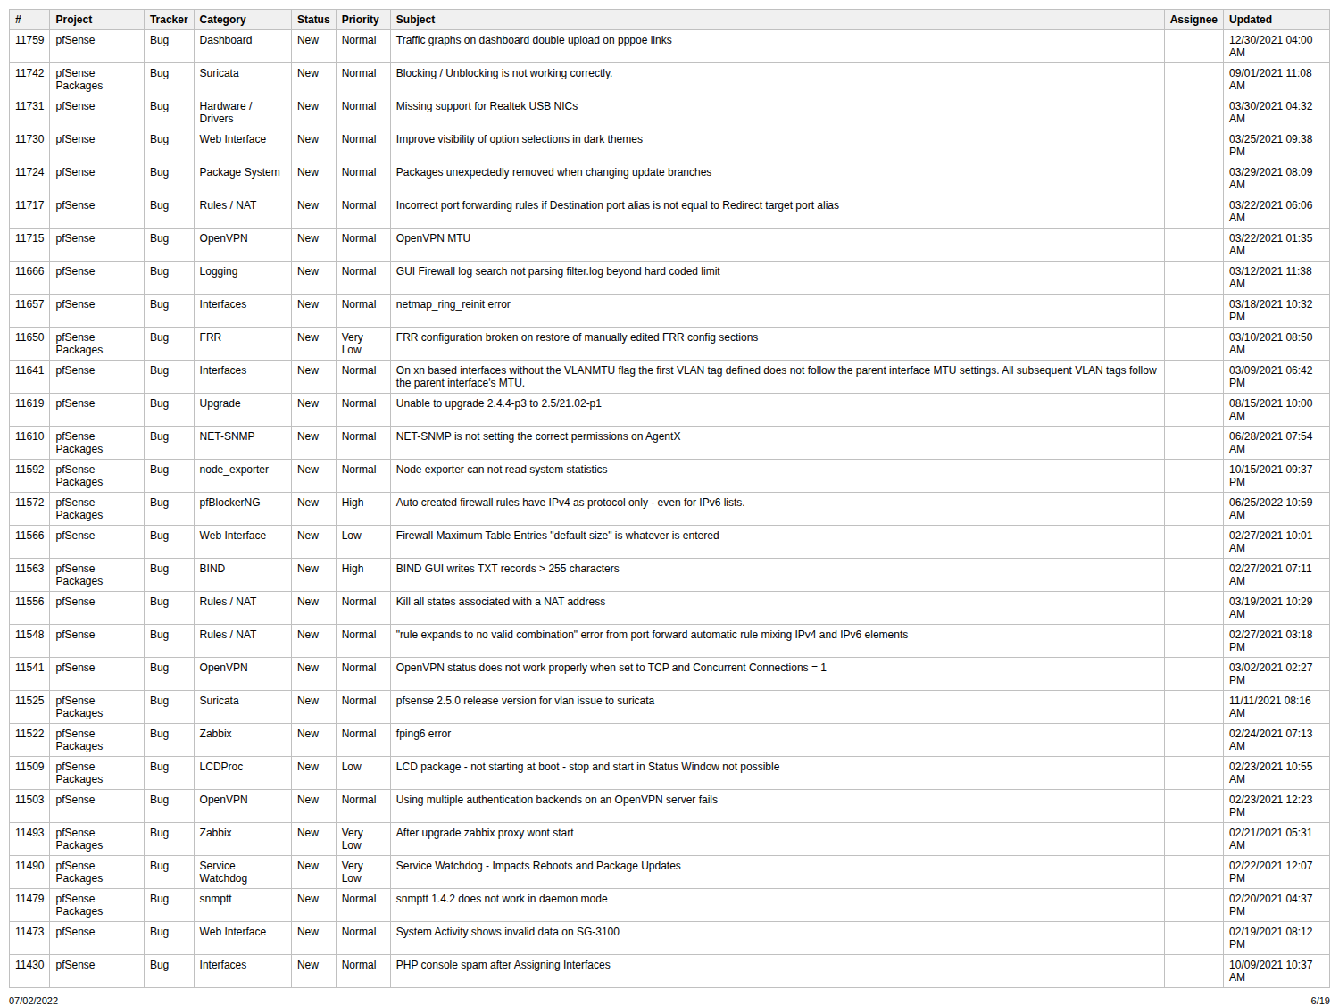| # | Project | Tracker | Category | Status | Priority | Subject | Assignee | Updated |
| --- | --- | --- | --- | --- | --- | --- | --- | --- |
| 11759 | pfSense | Bug | Dashboard | New | Normal | Traffic graphs on dashboard double upload on pppoe links | | 12/30/2021 04:00 AM |
| 11742 | pfSense Packages | Bug | Suricata | New | Normal | Blocking / Unblocking is not working correctly. | | 09/01/2021 11:08 AM |
| 11731 | pfSense | Bug | Hardware / Drivers | New | Normal | Missing support for Realtek USB NICs | | 03/30/2021 04:32 AM |
| 11730 | pfSense | Bug | Web Interface | New | Normal | Improve visibility of option selections in dark themes | | 03/25/2021 09:38 PM |
| 11724 | pfSense | Bug | Package System | New | Normal | Packages unexpectedly removed when changing update branches | | 03/29/2021 08:09 AM |
| 11717 | pfSense | Bug | Rules / NAT | New | Normal | Incorrect port forwarding rules if Destination port alias is not equal to Redirect target port alias | | 03/22/2021 06:06 AM |
| 11715 | pfSense | Bug | OpenVPN | New | Normal | OpenVPN MTU | | 03/22/2021 01:35 AM |
| 11666 | pfSense | Bug | Logging | New | Normal | GUI Firewall log search not parsing filter.log beyond hard coded limit | | 03/12/2021 11:38 AM |
| 11657 | pfSense | Bug | Interfaces | New | Normal | netmap_ring_reinit error | | 03/18/2021 10:32 PM |
| 11650 | pfSense Packages | Bug | FRR | New | Very Low | FRR configuration broken on restore of manually edited FRR config sections | | 03/10/2021 08:50 AM |
| 11641 | pfSense | Bug | Interfaces | New | Normal | On xn based interfaces without the VLANMTU flag the first VLAN tag defined does not follow the parent interface MTU settings. All subsequent VLAN tags follow the parent interface's MTU. | | 03/09/2021 06:42 PM |
| 11619 | pfSense | Bug | Upgrade | New | Normal | Unable to upgrade 2.4.4-p3 to 2.5/21.02-p1 | | 08/15/2021 10:00 AM |
| 11610 | pfSense Packages | Bug | NET-SNMP | New | Normal | NET-SNMP is not setting the correct permissions on AgentX | | 06/28/2021 07:54 AM |
| 11592 | pfSense Packages | Bug | node_exporter | New | Normal | Node exporter can not read system statistics | | 10/15/2021 09:37 PM |
| 11572 | pfSense Packages | Bug | pfBlockerNG | New | High | Auto created firewall rules have IPv4 as protocol only - even for IPv6 lists. | | 06/25/2022 10:59 AM |
| 11566 | pfSense | Bug | Web Interface | New | Low | Firewall Maximum Table Entries "default size" is whatever is entered | | 02/27/2021 10:01 AM |
| 11563 | pfSense Packages | Bug | BIND | New | High | BIND GUI writes TXT records > 255 characters | | 02/27/2021 07:11 AM |
| 11556 | pfSense | Bug | Rules / NAT | New | Normal | Kill all states associated with a NAT address | | 03/19/2021 10:29 AM |
| 11548 | pfSense | Bug | Rules / NAT | New | Normal | "rule expands to no valid combination" error from port forward automatic rule mixing IPv4 and IPv6 elements | | 02/27/2021 03:18 PM |
| 11541 | pfSense | Bug | OpenVPN | New | Normal | OpenVPN status does not work properly when set to TCP and Concurrent Connections = 1 | | 03/02/2021 02:27 PM |
| 11525 | pfSense Packages | Bug | Suricata | New | Normal | pfsense 2.5.0 release version for vlan issue to suricata | | 11/11/2021 08:16 AM |
| 11522 | pfSense Packages | Bug | Zabbix | New | Normal | fping6 error | | 02/24/2021 07:13 AM |
| 11509 | pfSense Packages | Bug | LCDProc | New | Low | LCD package - not starting at boot - stop and start in Status Window not possible | | 02/23/2021 10:55 AM |
| 11503 | pfSense | Bug | OpenVPN | New | Normal | Using multiple authentication backends on an OpenVPN server fails | | 02/23/2021 12:23 PM |
| 11493 | pfSense Packages | Bug | Zabbix | New | Very Low | After upgrade zabbix proxy wont start | | 02/21/2021 05:31 AM |
| 11490 | pfSense Packages | Bug | Service Watchdog | New | Very Low | Service Watchdog - Impacts Reboots and Package Updates | | 02/22/2021 12:07 PM |
| 11479 | pfSense Packages | Bug | snmptt | New | Normal | snmptt 1.4.2 does not work in daemon mode | | 02/20/2021 04:37 PM |
| 11473 | pfSense | Bug | Web Interface | New | Normal | System Activity shows invalid data on SG-3100 | | 02/19/2021 08:12 PM |
| 11430 | pfSense | Bug | Interfaces | New | Normal | PHP console spam after Assigning Interfaces | | 10/09/2021 10:37 AM |
07/02/2022 6/19